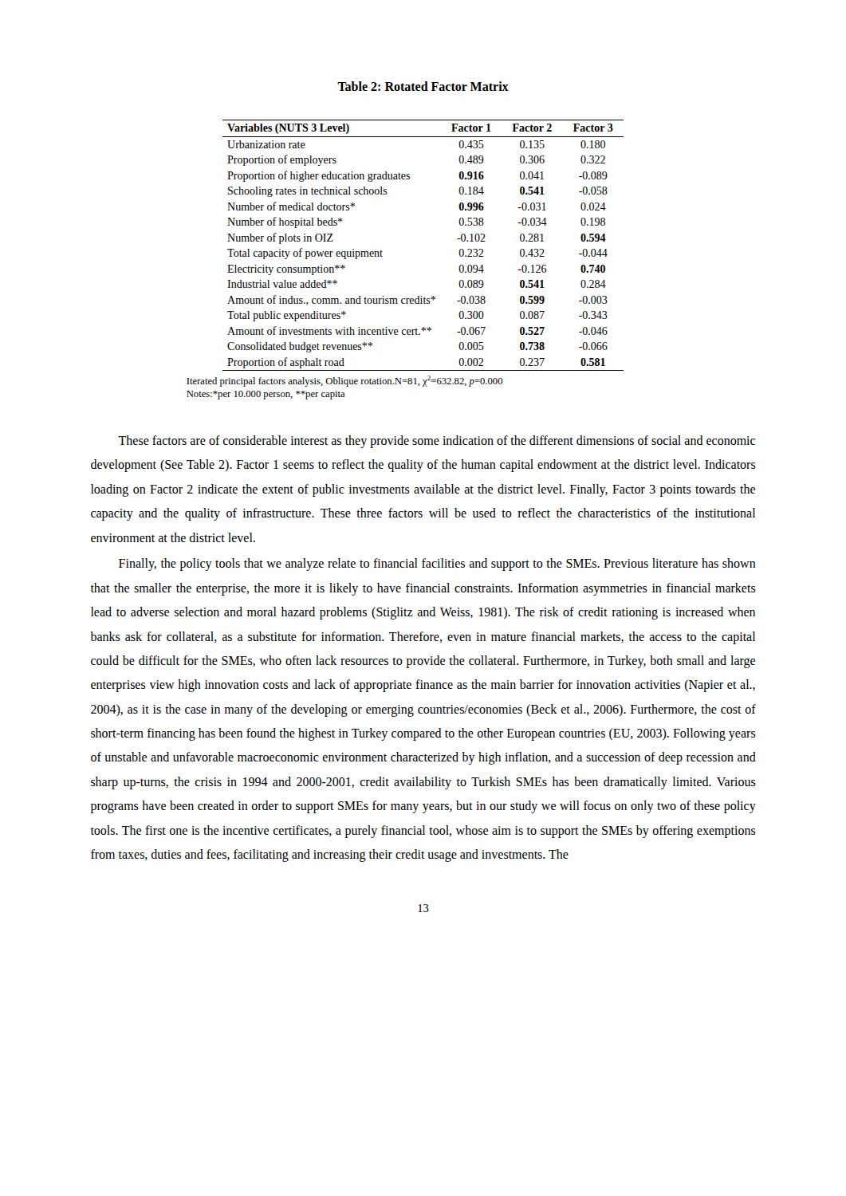Table 2: Rotated Factor Matrix
| Variables (NUTS 3 Level) | Factor 1 | Factor 2 | Factor 3 |
| --- | --- | --- | --- |
| Urbanization rate | 0.435 | 0.135 | 0.180 |
| Proportion of employers | 0.489 | 0.306 | 0.322 |
| Proportion of higher education graduates | 0.916 | 0.041 | -0.089 |
| Schooling rates in technical schools | 0.184 | 0.541 | -0.058 |
| Number of medical doctors* | 0.996 | -0.031 | 0.024 |
| Number of hospital beds* | 0.538 | -0.034 | 0.198 |
| Number of plots in OIZ | -0.102 | 0.281 | 0.594 |
| Total capacity of power equipment | 0.232 | 0.432 | -0.044 |
| Electricity consumption** | 0.094 | -0.126 | 0.740 |
| Industrial value added** | 0.089 | 0.541 | 0.284 |
| Amount of indus., comm. and tourism credits* | -0.038 | 0.599 | -0.003 |
| Total public expenditures* | 0.300 | 0.087 | -0.343 |
| Amount of investments with incentive cert.** | -0.067 | 0.527 | -0.046 |
| Consolidated budget revenues** | 0.005 | 0.738 | -0.066 |
| Proportion of asphalt road | 0.002 | 0.237 | 0.581 |
Iterated principal factors analysis, Oblique rotation.N=81, χ2=632.82, p=0.000
Notes:*per 10.000 person, **per capita
These factors are of considerable interest as they provide some indication of the different dimensions of social and economic development (See Table 2). Factor 1 seems to reflect the quality of the human capital endowment at the district level. Indicators loading on Factor 2 indicate the extent of public investments available at the district level. Finally, Factor 3 points towards the capacity and the quality of infrastructure. These three factors will be used to reflect the characteristics of the institutional environment at the district level.
Finally, the policy tools that we analyze relate to financial facilities and support to the SMEs. Previous literature has shown that the smaller the enterprise, the more it is likely to have financial constraints. Information asymmetries in financial markets lead to adverse selection and moral hazard problems (Stiglitz and Weiss, 1981). The risk of credit rationing is increased when banks ask for collateral, as a substitute for information. Therefore, even in mature financial markets, the access to the capital could be difficult for the SMEs, who often lack resources to provide the collateral. Furthermore, in Turkey, both small and large enterprises view high innovation costs and lack of appropriate finance as the main barrier for innovation activities (Napier et al., 2004), as it is the case in many of the developing or emerging countries/economies (Beck et al., 2006). Furthermore, the cost of short-term financing has been found the highest in Turkey compared to the other European countries (EU, 2003). Following years of unstable and unfavorable macroeconomic environment characterized by high inflation, and a succession of deep recession and sharp up-turns, the crisis in 1994 and 2000-2001, credit availability to Turkish SMEs has been dramatically limited. Various programs have been created in order to support SMEs for many years, but in our study we will focus on only two of these policy tools. The first one is the incentive certificates, a purely financial tool, whose aim is to support the SMEs by offering exemptions from taxes, duties and fees, facilitating and increasing their credit usage and investments. The
13